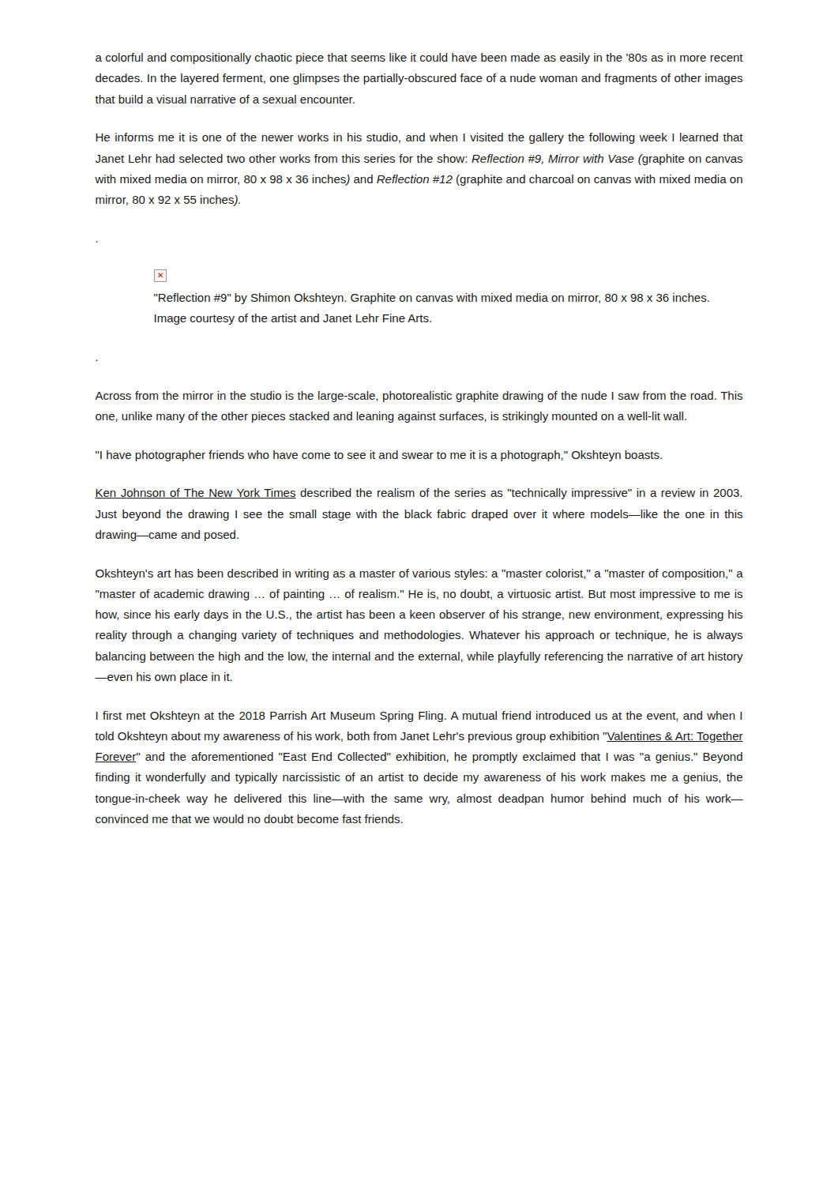a colorful and compositionally chaotic piece that seems like it could have been made as easily in the '80s as in more recent decades. In the layered ferment, one glimpses the partially-obscured face of a nude woman and fragments of other images that build a visual narrative of a sexual encounter.
He informs me it is one of the newer works in his studio, and when I visited the gallery the following week I learned that Janet Lehr had selected two other works from this series for the show: Reflection #9, Mirror with Vase (graphite on canvas with mixed media on mirror, 80 x 98 x 36 inches) and Reflection #12 (graphite and charcoal on canvas with mixed media on mirror, 80 x 92 x 55 inches).
.
✕
"Reflection #9" by Shimon Okshteyn. Graphite on canvas with mixed media on mirror, 80 x 98 x 36 inches. Image courtesy of the artist and Janet Lehr Fine Arts.
.
Across from the mirror in the studio is the large-scale, photorealistic graphite drawing of the nude I saw from the road. This one, unlike many of the other pieces stacked and leaning against surfaces, is strikingly mounted on a well-lit wall.
"I have photographer friends who have come to see it and swear to me it is a photograph," Okshteyn boasts.
Ken Johnson of The New York Times described the realism of the series as "technically impressive" in a review in 2003. Just beyond the drawing I see the small stage with the black fabric draped over it where models—like the one in this drawing—came and posed.
Okshteyn's art has been described in writing as a master of various styles: a "master colorist," a "master of composition," a "master of academic drawing … of painting … of realism." He is, no doubt, a virtuosic artist. But most impressive to me is how, since his early days in the U.S., the artist has been a keen observer of his strange, new environment, expressing his reality through a changing variety of techniques and methodologies. Whatever his approach or technique, he is always balancing between the high and the low, the internal and the external, while playfully referencing the narrative of art history—even his own place in it.
I first met Okshteyn at the 2018 Parrish Art Museum Spring Fling. A mutual friend introduced us at the event, and when I told Okshteyn about my awareness of his work, both from Janet Lehr's previous group exhibition "Valentines & Art: Together Forever" and the aforementioned "East End Collected" exhibition, he promptly exclaimed that I was "a genius." Beyond finding it wonderfully and typically narcissistic of an artist to decide my awareness of his work makes me a genius, the tongue-in-cheek way he delivered this line—with the same wry, almost deadpan humor behind much of his work—convinced me that we would no doubt become fast friends.